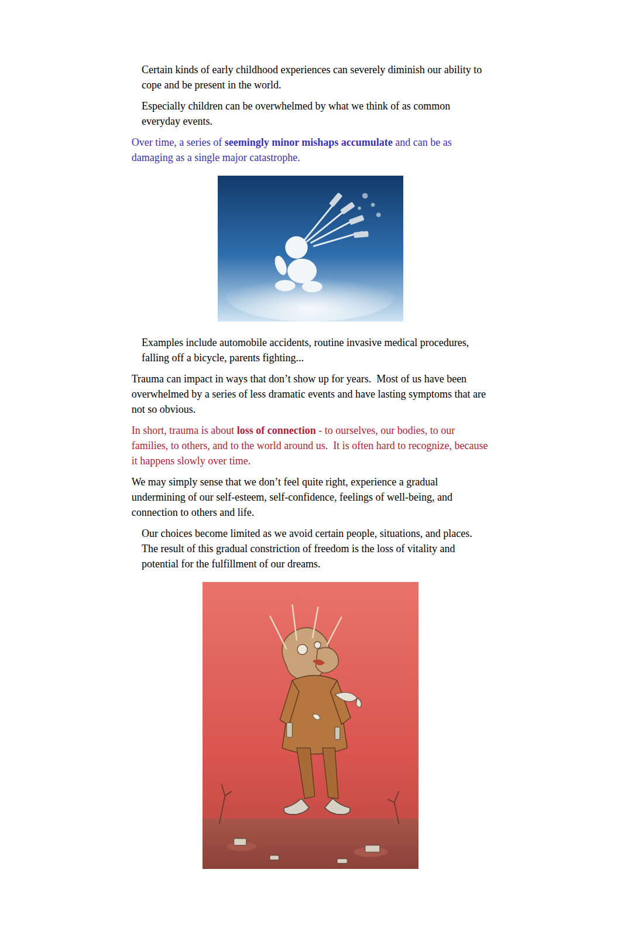Certain kinds of early childhood experiences can severely diminish our ability to cope and be present in the world.
Especially children can be overwhelmed by what we think of as common everyday events.
Over time, a series of seemingly minor mishaps accumulate and can be as damaging as a single major catastrophe.
Examples include automobile accidents, routine invasive medical procedures, falling off a bicycle, parents fighting...
Trauma can impact in ways that don’t show up for years. Most of us have been overwhelmed by a series of less dramatic events and have lasting symptoms that are not so obvious.
In short, trauma is about loss of connection - to ourselves, our bodies, to our families, to others, and to the world around us. It is often hard to recognize, because it happens slowly over time.
We may simply sense that we don’t feel quite right, experience a gradual undermining of our self-esteem, self-confidence, feelings of well-being, and connection to others and life.
Our choices become limited as we avoid certain people, situations, and places. The result of this gradual constriction of freedom is the loss of vitality and potential for the fulfillment of our dreams.